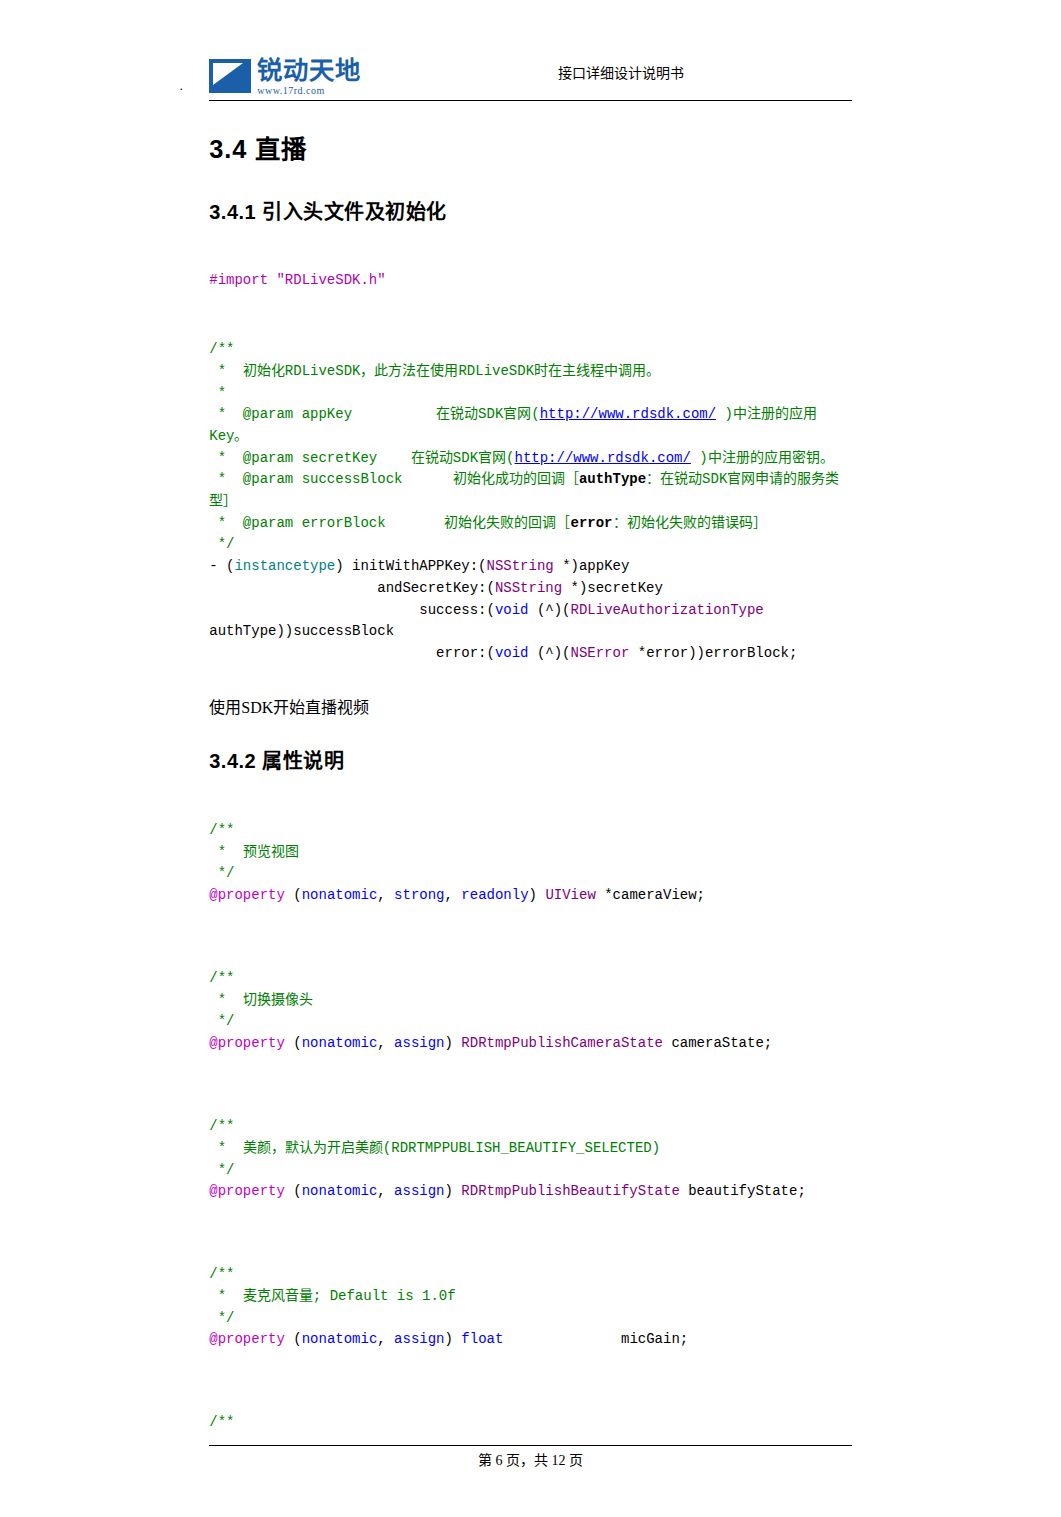·
锐动天地
www.17rd.com
接口详细设计说明书
3.4 直播
3.4.1 引入头文件及初始化
#import "RDLiveSDK.h"
/** * 初始化RDLiveSDK，此方法在使用RDLiveSDK时在主线程中调用。 * * @param appKey 在锐动SDK官网(http://www.rdsdk.com/ )中注册的应用Key。 * @param secretKey 在锐动SDK官网(http://www.rdsdk.com/ )中注册的应用密钥。 * @param successBlock 初始化成功的回调［authType：在锐动SDK官网申请的服务类型］ * @param errorBlock 初始化失败的回调［error：初始化失败的错误码］ */ - (instancetype) initWithAPPKey:(NSString *)appKey andSecretKey:(NSString *)secretKey success:(void (^)(RDLiveAuthorizationType authType))successBlock error:(void (^)(NSError *error))errorBlock;
使用SDK开始直播视频
3.4.2 属性说明
/** * 预览视图 */ @property (nonatomic, strong, readonly) UIView *cameraView;
/** * 切换摄像头 */ @property (nonatomic, assign) RDRtmpPublishCameraState cameraState;
/** * 美颜，默认为开启美颜(RDRTMPPUBLISH_BEAUTIFY_SELECTED) */ @property (nonatomic, assign) RDRtmpPublishBeautifyState beautifyState;
/** * 麦克风音量; Default is 1.0f */ @property (nonatomic, assign) float micGain;
/**
第 6 页，共 12 页